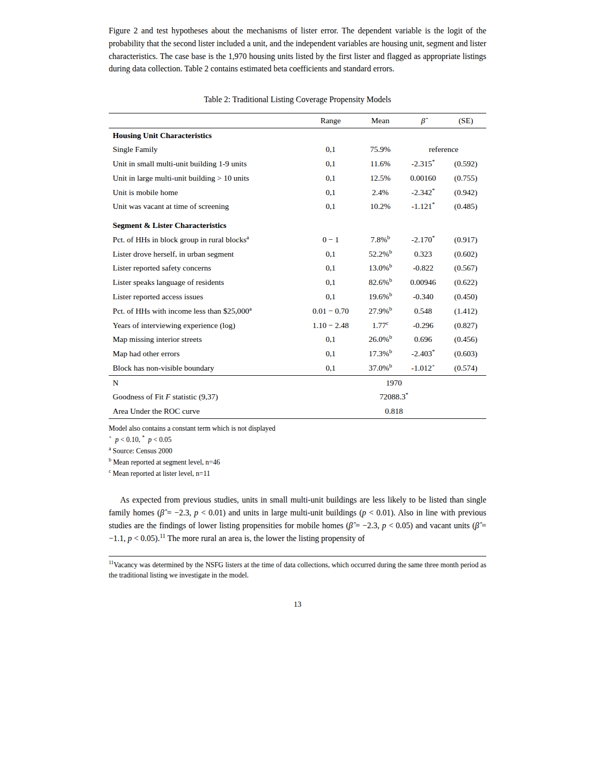Figure 2 and test hypotheses about the mechanisms of lister error. The dependent variable is the logit of the probability that the second lister included a unit, and the independent variables are housing unit, segment and lister characteristics. The case base is the 1,970 housing units listed by the first lister and flagged as appropriate listings during data collection. Table 2 contains estimated beta coefficients and standard errors.
Table 2: Traditional Listing Coverage Propensity Models
| | Range | Mean | β̂ | (SE) |
| --- | --- | --- | --- | --- |
| Housing Unit Characteristics |
| Single Family | 0,1 | 75.9% | reference |
| Unit in small multi-unit building 1-9 units | 0,1 | 11.6% | -2.315 * | (0.592) |
| Unit in large multi-unit building > 10 units | 0,1 | 12.5% | 0.00160 | (0.755) |
| Unit is mobile home | 0,1 | 2.4% | -2.342 * | (0.942) |
| Unit was vacant at time of screening | 0,1 | 10.2% | -1.121 * | (0.485) |
| Segment & Lister Characteristics |
| Pct. of HHs in block group in rural blocks a | 0 − 1 | 7.8% b | -2.170 * | (0.917) |
| Lister drove herself, in urban segment | 0,1 | 52.2% b | 0.323 | (0.602) |
| Lister reported safety concerns | 0,1 | 13.0% b | -0.822 | (0.567) |
| Lister speaks language of residents | 0,1 | 82.6% b | 0.00946 | (0.622) |
| Lister reported access issues | 0,1 | 19.6% b | -0.340 | (0.450) |
| Pct. of HHs with income less than $25,000 a | 0.01 − 0.70 | 27.9% b | 0.548 | (1.412) |
| Years of interviewing experience (log) | 1.10 − 2.48 | 1.77 c | -0.296 | (0.827) |
| Map missing interior streets | 0,1 | 26.0% b | 0.696 | (0.456) |
| Map had other errors | 0,1 | 17.3% b | -2.403 * | (0.603) |
| Block has non-visible boundary | 0,1 | 37.0% b | -1.012 + | (0.574) |
| N | 1970 |
| Goodness of Fit F statistic (9,37) | 72088.3 * |
| Area Under the ROC curve | 0.818 |
Model also contains a constant term which is not displayed
+ p < 0.10, * p < 0.05
a Source: Census 2000
b Mean reported at segment level, n=46
c Mean reported at lister level, n=11
As expected from previous studies, units in small multi-unit buildings are less likely to be listed than single family homes (β̂ = −2.3, p < 0.01) and units in large multi-unit buildings (p < 0.01). Also in line with previous studies are the findings of lower listing propensities for mobile homes (β̂ = −2.3, p < 0.05) and vacant units (β̂ = −1.1, p < 0.05).11 The more rural an area is, the lower the listing propensity of
11Vacancy was determined by the NSFG listers at the time of data collections, which occurred during the same three month period as the traditional listing we investigate in the model.
13